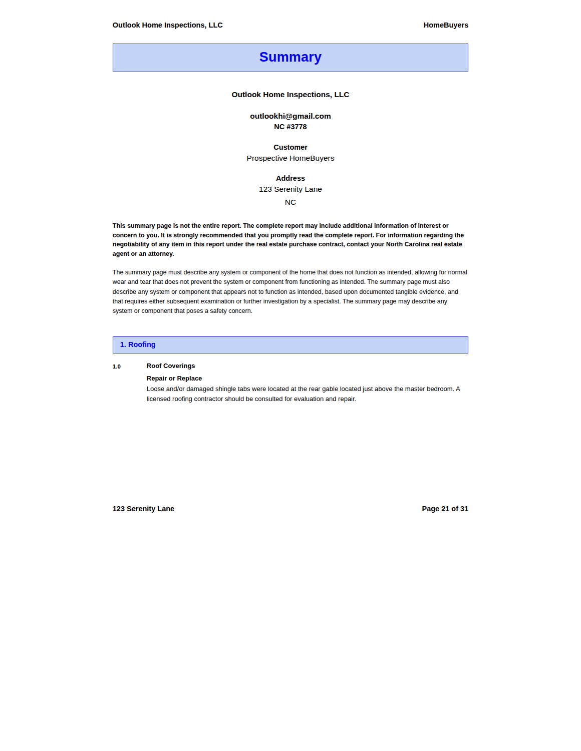Outlook Home Inspections, LLC HomeBuyers
Summary
Outlook Home Inspections, LLC
outlookhi@gmail.com
NC #3778
Customer
Prospective HomeBuyers
Address
123 Serenity Lane
NC
This summary page is not the entire report. The complete report may include additional information of interest or concern to you. It is strongly recommended that you promptly read the complete report. For information regarding the negotiability of any item in this report under the real estate purchase contract, contact your North Carolina real estate agent or an attorney.
The summary page must describe any system or component of the home that does not function as intended, allowing for normal wear and tear that does not prevent the system or component from functioning as intended. The summary page must also describe any system or component that appears not to function as intended, based upon documented tangible evidence, and that requires either subsequent examination or further investigation by a specialist. The summary page may describe any system or component that poses a safety concern.
1. Roofing
1.0
Roof Coverings
Repair or Replace
Loose and/or damaged shingle tabs were located at the rear gable located just above the master bedroom. A licensed roofing contractor should be consulted for evaluation and repair.
123 Serenity Lane Page 21 of 31